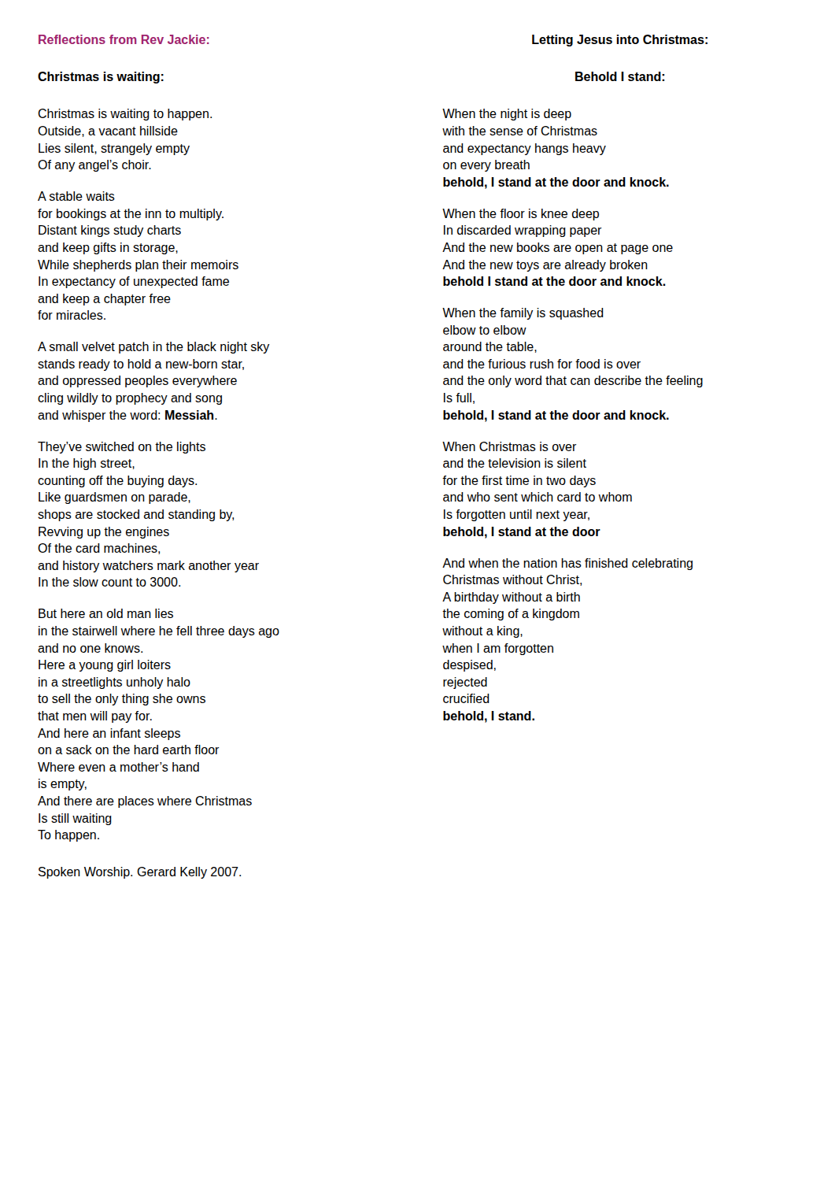Reflections from Rev Jackie:
Christmas is waiting:
Christmas is waiting to happen.
Outside, a vacant hillside
Lies silent, strangely empty
Of any angel’s choir.
A stable waits
for bookings at the inn to multiply.
Distant kings study charts
and keep gifts in storage,
While shepherds plan their memoirs
In expectancy of unexpected fame
and keep a chapter free
for miracles.
A small velvet patch in the black night sky
stands ready to hold a new-born star,
and oppressed peoples everywhere
cling wildly to prophecy and song
and whisper the word: Messiah.
They’ve switched on the lights
In the high street,
counting off the buying days.
Like guardsmen on parade,
shops are stocked and standing by,
Revving up the engines
Of the card machines,
and history watchers mark another year
In the slow count to 3000.
But here an old man lies
in the stairwell where he fell three days ago
and no one knows.
Here a young girl loiters
in a streetlights unholy halo
to sell the only thing she owns
that men will pay for.
And here an infant sleeps
on a sack on the hard earth floor
Where even a mother’s hand
is empty,
And there are places where Christmas
Is still waiting
To happen.
Spoken Worship. Gerard Kelly 2007.
Letting Jesus into Christmas:
Behold I stand:
When the night is deep
with the sense of Christmas
and expectancy hangs heavy
on every breath
behold, I stand at the door and knock.
When the floor is knee deep
In discarded wrapping paper
And the new books are open at page one
And the new toys are already broken
behold I stand at the door and knock.
When the family is squashed
elbow to elbow
around the table,
and the furious rush for food is over
and the only word that can describe the feeling
Is full,
behold, I stand at the door and knock.
When Christmas is over
and the television is silent
for the first time in two days
and who sent which card to whom
Is forgotten until next year,
behold, I stand at the door
And when the nation has finished celebrating
Christmas without Christ,
A birthday without a birth
the coming of a kingdom
without a king,
when I am forgotten
despised,
rejected
crucified
behold, I stand.